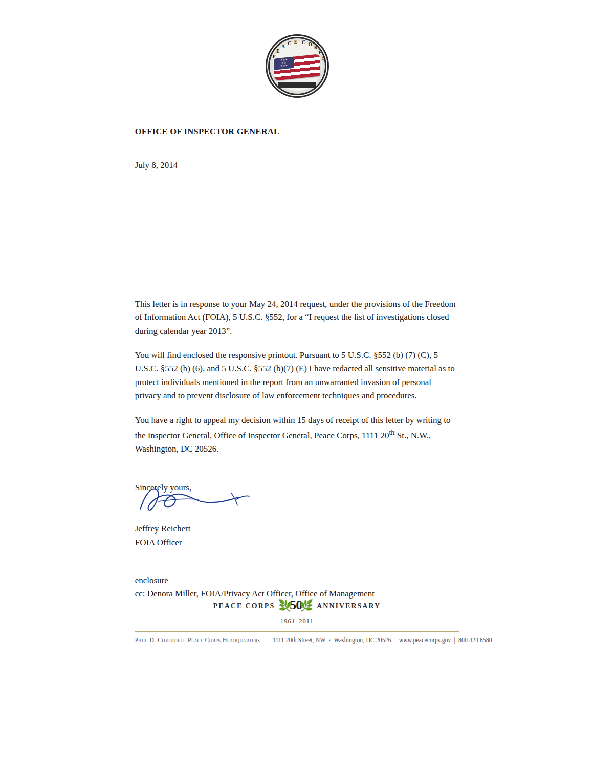P E A C E C O R P S
OFFICE OF INSPECTOR GENERAL
July 8, 2014
This letter is in response to your May 24, 2014 request, under the provisions of the Freedom of Information Act (FOIA), 5 U.S.C. §552, for a “I request the list of investigations closed during calendar year 2013”.
You will find enclosed the responsive printout. Pursuant to 5 U.S.C. §552 (b) (7) (C), 5 U.S.C. §552 (b) (6), and 5 U.S.C. §552 (b)(7) (E) I have redacted all sensitive material as to protect individuals mentioned in the report from an unwarranted invasion of personal privacy and to prevent disclosure of law enforcement techniques and procedures.
You have a right to appeal my decision within 15 days of receipt of this letter by writing to the Inspector General, Office of Inspector General, Peace Corps, 1111 20th St., N.W., Washington, DC 20526.
Sincerely yours,
Jeffrey Reichert
FOIA Officer
enclosure
cc: Denora Miller, FOIA/Privacy Act Officer, Office of Management
PEACE CORPS 🌿 50 🌿 ANNIVERSARY
1961–2011
Paul D. Coverdell Peace Corps Headquarters 1111 20th Street, NW·Washington, DC 20526 www.peacecorps.gov|800.424.8580